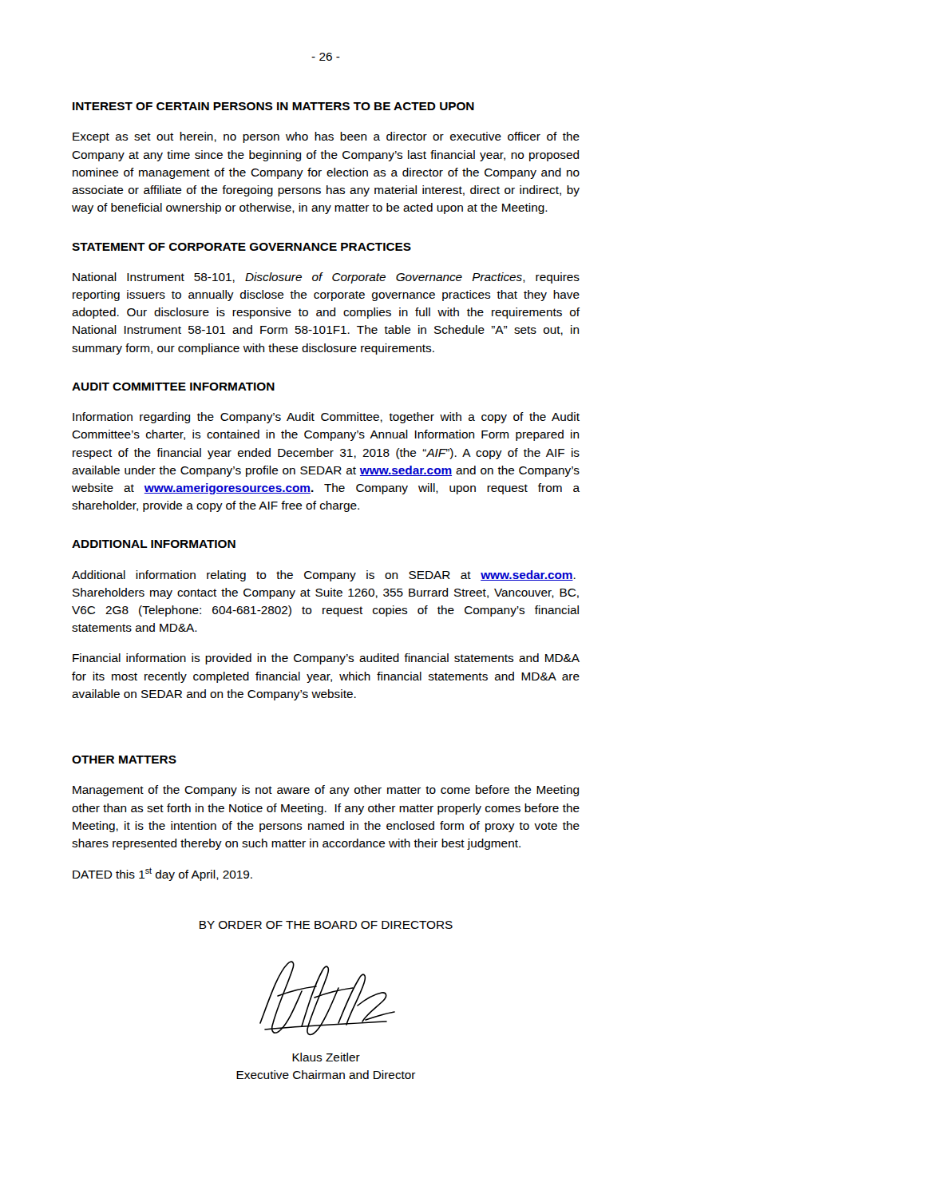- 26 -
Interest of Certain Persons in Matters to be Acted Upon
Except as set out herein, no person who has been a director or executive officer of the Company at any time since the beginning of the Company’s last financial year, no proposed nominee of management of the Company for election as a director of the Company and no associate or affiliate of the foregoing persons has any material interest, direct or indirect, by way of beneficial ownership or otherwise, in any matter to be acted upon at the Meeting.
Statement of Corporate Governance Practices
National Instrument 58-101, Disclosure of Corporate Governance Practices, requires reporting issuers to annually disclose the corporate governance practices that they have adopted. Our disclosure is responsive to and complies in full with the requirements of National Instrument 58-101 and Form 58-101F1. The table in Schedule ”A” sets out, in summary form, our compliance with these disclosure requirements.
Audit Committee Information
Information regarding the Company’s Audit Committee, together with a copy of the Audit Committee’s charter, is contained in the Company’s Annual Information Form prepared in respect of the financial year ended December 31, 2018 (the “AIF”). A copy of the AIF is available under the Company’s profile on SEDAR at www.sedar.com and on the Company’s website at www.amerigoresources.com. The Company will, upon request from a shareholder, provide a copy of the AIF free of charge.
Additional Information
Additional information relating to the Company is on SEDAR at www.sedar.com. Shareholders may contact the Company at Suite 1260, 355 Burrard Street, Vancouver, BC, V6C 2G8 (Telephone: 604-681-2802) to request copies of the Company’s financial statements and MD&A.
Financial information is provided in the Company’s audited financial statements and MD&A for its most recently completed financial year, which financial statements and MD&A are available on SEDAR and on the Company’s website.
Other Matters
Management of the Company is not aware of any other matter to come before the Meeting other than as set forth in the Notice of Meeting. If any other matter properly comes before the Meeting, it is the intention of the persons named in the enclosed form of proxy to vote the shares represented thereby on such matter in accordance with their best judgment.
DATED this 1st day of April, 2019.
BY ORDER OF THE BOARD OF DIRECTORS
Klaus Zeitler
Executive Chairman and Director